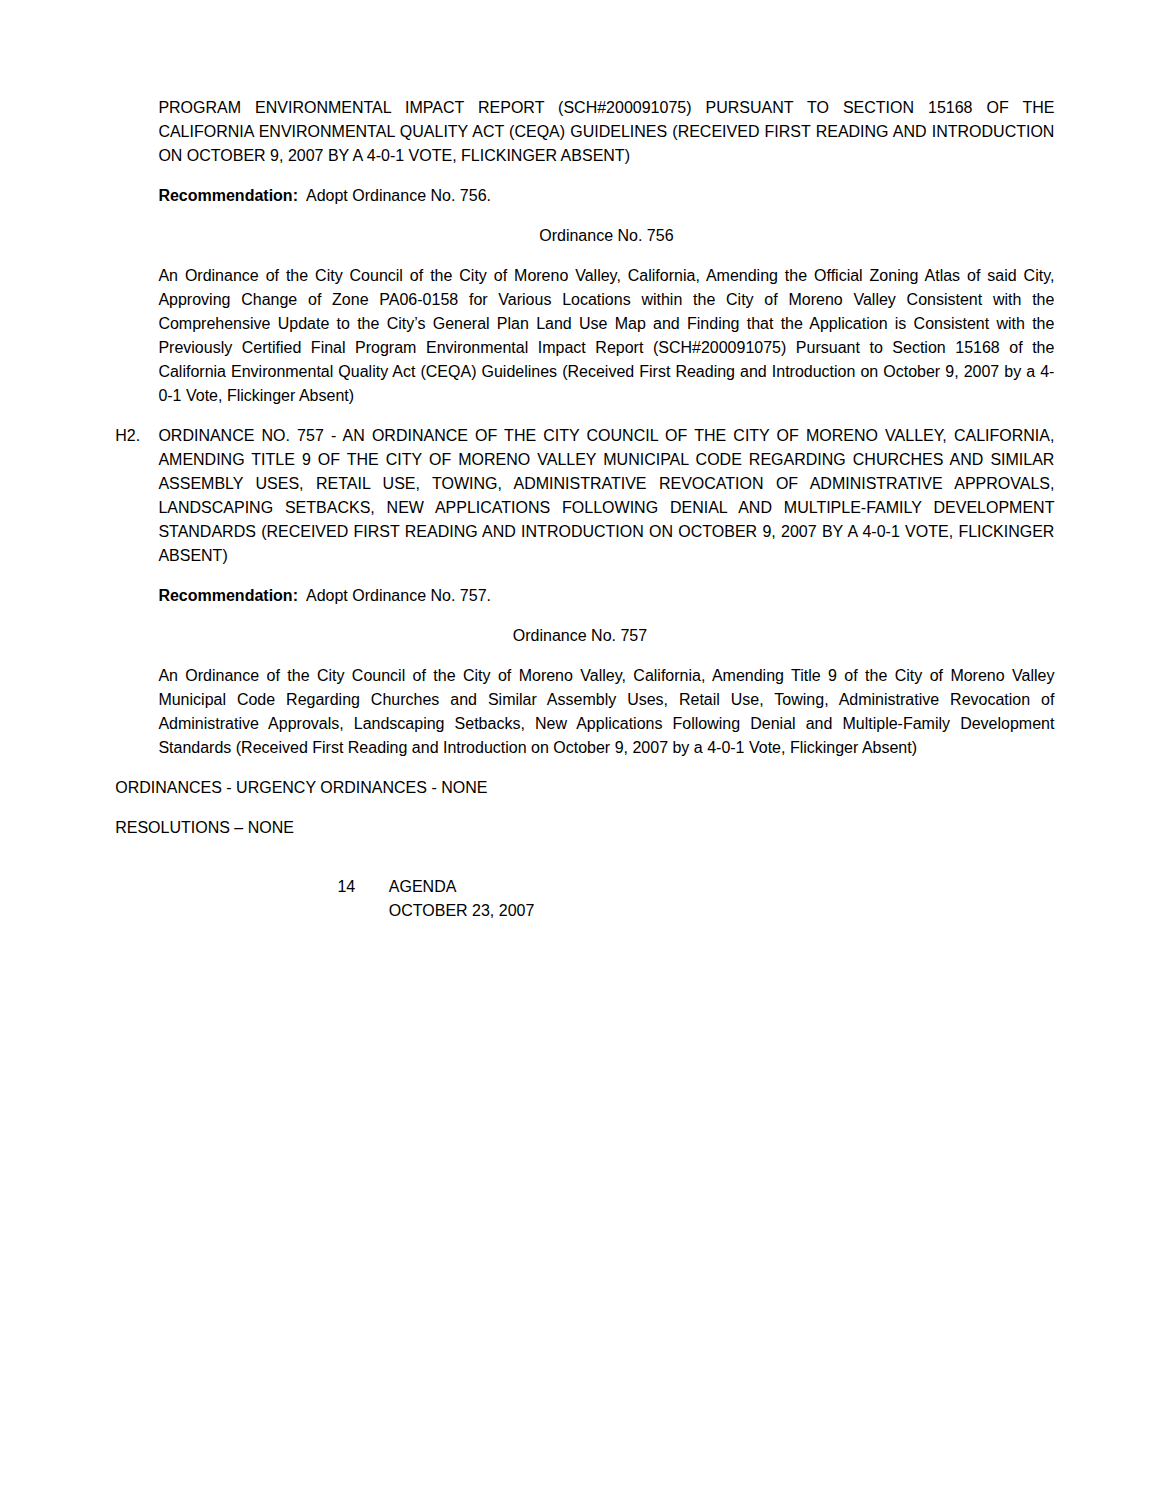Program Environmental Impact Report (SCH#200091075) Pursuant to Section 15168 of the California Environmental Quality Act (CEQA) Guidelines (Received First Reading and Introduction on October 9, 2007 by a 4-0-1 Vote, Flickinger Absent)
Recommendation: Adopt Ordinance No. 756.
Ordinance No. 756
An Ordinance of the City Council of the City of Moreno Valley, California, Amending the Official Zoning Atlas of said City, Approving Change of Zone PA06-0158 for Various Locations within the City of Moreno Valley Consistent with the Comprehensive Update to the City’s General Plan Land Use Map and Finding that the Application is Consistent with the Previously Certified Final Program Environmental Impact Report (SCH#200091075) Pursuant to Section 15168 of the California Environmental Quality Act (CEQA) Guidelines (Received First Reading and Introduction on October 9, 2007 by a 4-0-1 Vote, Flickinger Absent)
H2.
Ordinance No. 757 - An Ordinance of the City Council of the City of Moreno Valley, California, Amending Title 9 of the City of Moreno Valley Municipal Code Regarding Churches and Similar Assembly Uses, Retail Use, Towing, Administrative Revocation of Administrative Approvals, Landscaping Setbacks, New Applications Following Denial and Multiple-Family Development Standards (Received First Reading and Introduction on October 9, 2007 by a 4-0-1 Vote, Flickinger Absent)
Recommendation: Adopt Ordinance No. 757.
Ordinance No. 757
An Ordinance of the City Council of the City of Moreno Valley, California, Amending Title 9 of the City of Moreno Valley Municipal Code Regarding Churches and Similar Assembly Uses, Retail Use, Towing, Administrative Revocation of Administrative Approvals, Landscaping Setbacks, New Applications Following Denial and Multiple-Family Development Standards (Received First Reading and Introduction on October 9, 2007 by a 4-0-1 Vote, Flickinger Absent)
ORDINANCES - URGENCY ORDINANCES - NONE
RESOLUTIONS – NONE
14
AGENDA
OCTOBER 23, 2007